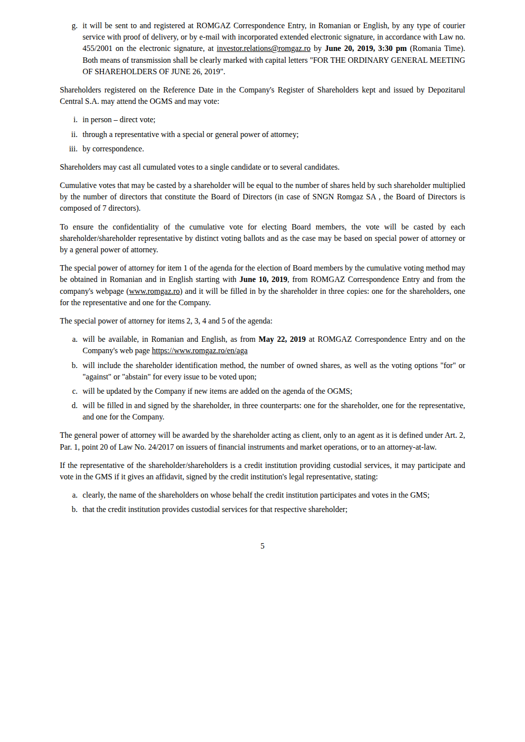it will be sent to and registered at ROMGAZ Correspondence Entry, in Romanian or English, by any type of courier service with proof of delivery, or by e-mail with incorporated extended electronic signature, in accordance with Law no. 455/2001 on the electronic signature, at investor.relations@romgaz.ro by June 20, 2019, 3:30 pm (Romania Time). Both means of transmission shall be clearly marked with capital letters "FOR THE ORDINARY GENERAL MEETING OF SHAREHOLDERS OF JUNE 26, 2019".
Shareholders registered on the Reference Date in the Company's Register of Shareholders kept and issued by Depozitarul Central S.A. may attend the OGMS and may vote:
in person – direct vote;
through a representative with a special or general power of attorney;
by correspondence.
Shareholders may cast all cumulated votes to a single candidate or to several candidates.
Cumulative votes that may be casted by a shareholder will be equal to the number of shares held by such shareholder multiplied by the number of directors that constitute the Board of Directors (in case of SNGN Romgaz SA , the Board of Directors is composed of 7 directors).
To ensure the confidentiality of the cumulative vote for electing Board members, the vote will be casted by each shareholder/shareholder representative by distinct voting ballots and as the case may be based on special power of attorney or by a general power of attorney.
The special power of attorney for item 1 of the agenda for the election of Board members by the cumulative voting method may be obtained in Romanian and in English starting with June 10, 2019, from ROMGAZ Correspondence Entry and from the company's webpage (www.romgaz.ro) and it will be filled in by the shareholder in three copies: one for the shareholders, one for the representative and one for the Company.
The special power of attorney for items 2, 3, 4 and 5 of the agenda:
will be available, in Romanian and English, as from May 22, 2019 at ROMGAZ Correspondence Entry and on the Company's web page https://www.romgaz.ro/en/aga
will include the shareholder identification method, the number of owned shares, as well as the voting options "for" or "against" or "abstain" for every issue to be voted upon;
will be updated by the Company if new items are added on the agenda of the OGMS;
will be filled in and signed by the shareholder, in three counterparts: one for the shareholder, one for the representative, and one for the Company.
The general power of attorney will be awarded by the shareholder acting as client, only to an agent as it is defined under Art. 2, Par. 1, point 20 of Law No. 24/2017 on issuers of financial instruments and market operations, or to an attorney-at-law.
If the representative of the shareholder/shareholders is a credit institution providing custodial services, it may participate and vote in the GMS if it gives an affidavit, signed by the credit institution's legal representative, stating:
clearly, the name of the shareholders on whose behalf the credit institution participates and votes in the GMS;
that the credit institution provides custodial services for that respective shareholder;
5